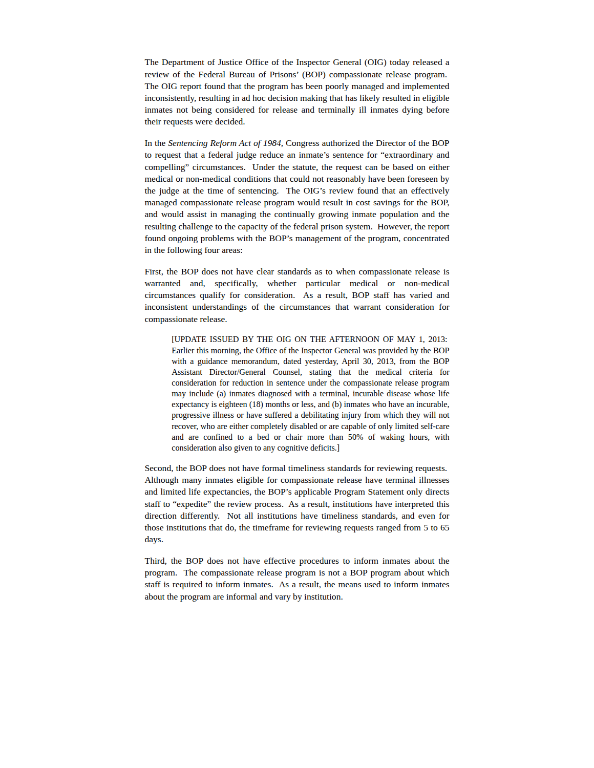The Department of Justice Office of the Inspector General (OIG) today released a review of the Federal Bureau of Prisons’ (BOP) compassionate release program. The OIG report found that the program has been poorly managed and implemented inconsistently, resulting in ad hoc decision making that has likely resulted in eligible inmates not being considered for release and terminally ill inmates dying before their requests were decided.
In the Sentencing Reform Act of 1984, Congress authorized the Director of the BOP to request that a federal judge reduce an inmate’s sentence for “extraordinary and compelling” circumstances. Under the statute, the request can be based on either medical or non-medical conditions that could not reasonably have been foreseen by the judge at the time of sentencing. The OIG’s review found that an effectively managed compassionate release program would result in cost savings for the BOP, and would assist in managing the continually growing inmate population and the resulting challenge to the capacity of the federal prison system. However, the report found ongoing problems with the BOP’s management of the program, concentrated in the following four areas:
First, the BOP does not have clear standards as to when compassionate release is warranted and, specifically, whether particular medical or non-medical circumstances qualify for consideration. As a result, BOP staff has varied and inconsistent understandings of the circumstances that warrant consideration for compassionate release.
[UPDATE ISSUED BY THE OIG ON THE AFTERNOON OF MAY 1, 2013: Earlier this morning, the Office of the Inspector General was provided by the BOP with a guidance memorandum, dated yesterday, April 30, 2013, from the BOP Assistant Director/General Counsel, stating that the medical criteria for consideration for reduction in sentence under the compassionate release program may include (a) inmates diagnosed with a terminal, incurable disease whose life expectancy is eighteen (18) months or less, and (b) inmates who have an incurable, progressive illness or have suffered a debilitating injury from which they will not recover, who are either completely disabled or are capable of only limited self-care and are confined to a bed or chair more than 50% of waking hours, with consideration also given to any cognitive deficits.]
Second, the BOP does not have formal timeliness standards for reviewing requests. Although many inmates eligible for compassionate release have terminal illnesses and limited life expectancies, the BOP’s applicable Program Statement only directs staff to “expedite” the review process. As a result, institutions have interpreted this direction differently. Not all institutions have timeliness standards, and even for those institutions that do, the timeframe for reviewing requests ranged from 5 to 65 days.
Third, the BOP does not have effective procedures to inform inmates about the program. The compassionate release program is not a BOP program about which staff is required to inform inmates. As a result, the means used to inform inmates about the program are informal and vary by institution.